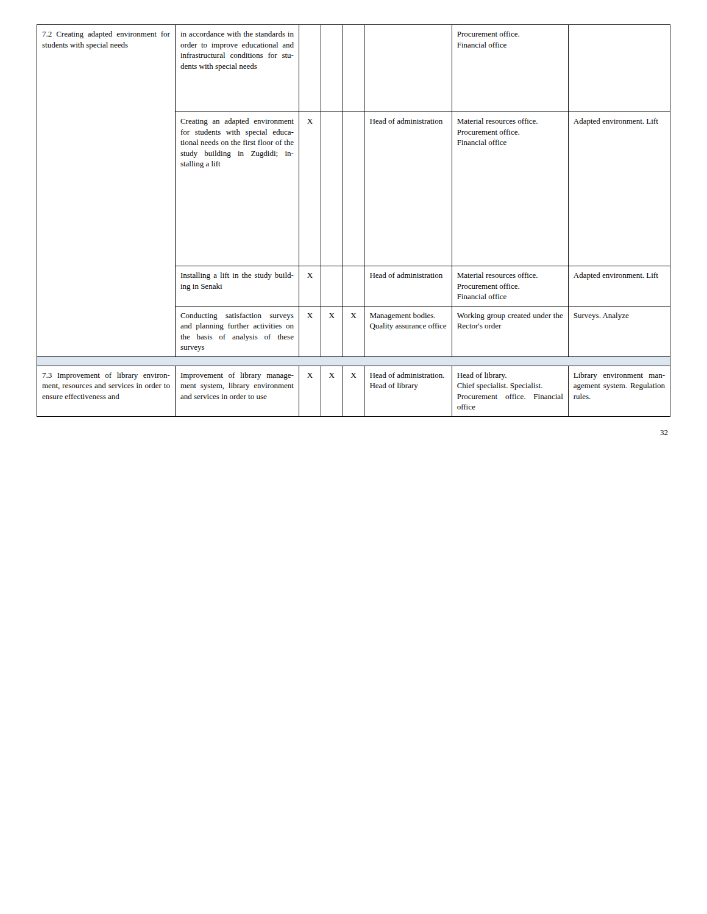| 7.2 Creating adapted environment for students with special needs | in accordance with the standards in order to improve educational and infrastructural conditions for students with special needs | | | | | Procurement office. Financial office | |
| Creating an adapted environment for students with special educational needs on the first floor of the study building in Zugdidi; installing a lift | X | | | Head of administration | Material resources office. Procurement office. Financial office | Adapted environment. Lift |
| Installing a lift in the study building in Senaki | X | | | Head of administration | Material resources office. Procurement office. Financial office | Adapted environment. Lift |
| Conducting satisfaction surveys and planning further activities on the basis of analysis of these surveys | X | X | X | Management bodies. Quality assurance office | Working group created under the Rector's order | Surveys. Analyze |
| 7.3 Improvement of library environment, resources and services in order to ensure effectiveness and | Improvement of library management system, library environment and services in order to use | X | X | X | Head of administration. Head of library | Head of library. Chief specialist. Specialist. Procurement office. Financial office | Library environment management system. Regulation rules. |
32